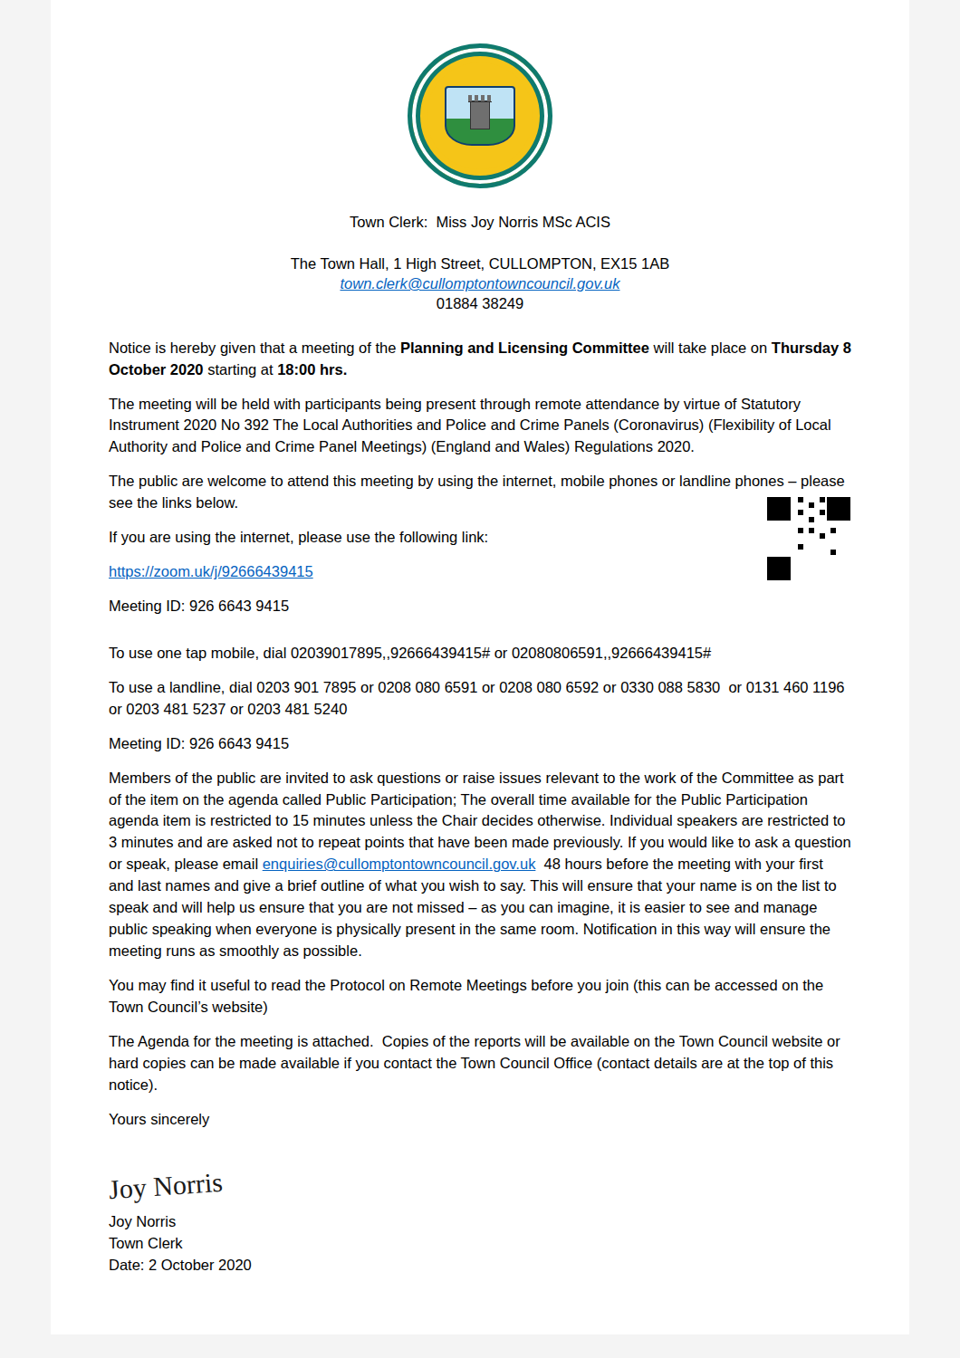Town Clerk: Miss Joy Norris MSc ACIS
The Town Hall, 1 High Street, CULLOMPTON, EX15 1AB
town.clerk@cullomptontowncouncil.gov.uk
01884 38249
Notice is hereby given that a meeting of the Planning and Licensing Committee will take place on Thursday 8 October 2020 starting at 18:00 hrs.
The meeting will be held with participants being present through remote attendance by virtue of Statutory Instrument 2020 No 392 The Local Authorities and Police and Crime Panels (Coronavirus) (Flexibility of Local Authority and Police and Crime Panel Meetings) (England and Wales) Regulations 2020.
The public are welcome to attend this meeting by using the internet, mobile phones or landline phones – please see the links below.
If you are using the internet, please use the following link:
https://zoom.uk/j/92666439415
Meeting ID: 926 6643 9415
To use one tap mobile, dial 02039017895,,92666439415# or 02080806591,,92666439415#
To use a landline, dial 0203 901 7895 or 0208 080 6591 or 0208 080 6592 or 0330 088 5830 or 0131 460 1196 or 0203 481 5237 or 0203 481 5240
Meeting ID: 926 6643 9415
Members of the public are invited to ask questions or raise issues relevant to the work of the Committee as part of the item on the agenda called Public Participation; The overall time available for the Public Participation agenda item is restricted to 15 minutes unless the Chair decides otherwise. Individual speakers are restricted to 3 minutes and are asked not to repeat points that have been made previously. If you would like to ask a question or speak, please email enquiries@cullomptontowncouncil.gov.uk 48 hours before the meeting with your first and last names and give a brief outline of what you wish to say. This will ensure that your name is on the list to speak and will help us ensure that you are not missed – as you can imagine, it is easier to see and manage public speaking when everyone is physically present in the same room. Notification in this way will ensure the meeting runs as smoothly as possible.
You may find it useful to read the Protocol on Remote Meetings before you join (this can be accessed on the Town Council’s website)
The Agenda for the meeting is attached. Copies of the reports will be available on the Town Council website or hard copies can be made available if you contact the Town Council Office (contact details are at the top of this notice).
Yours sincerely
Joy Norris
Joy Norris
Town Clerk
Date: 2 October 2020